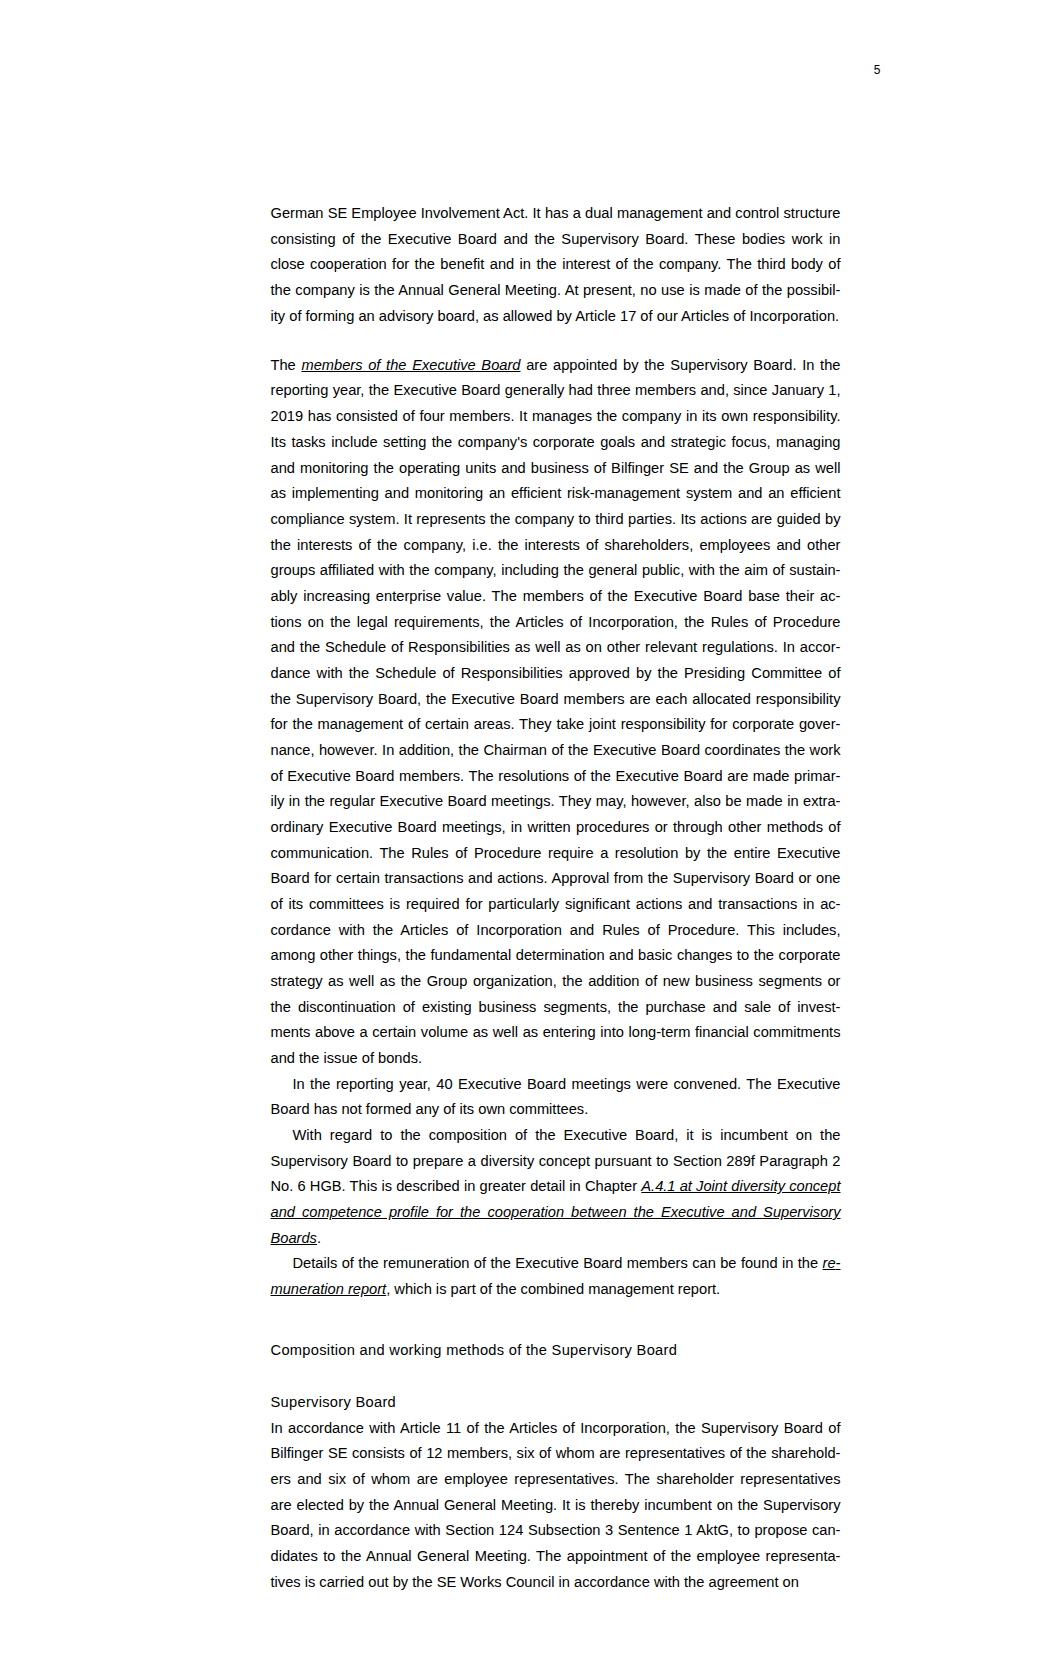5
German SE Employee Involvement Act. It has a dual management and control structure consisting of the Executive Board and the Supervisory Board. These bodies work in close cooperation for the benefit and in the interest of the company. The third body of the company is the Annual General Meeting. At present, no use is made of the possibility of forming an advisory board, as allowed by Article 17 of our Articles of Incorporation.
The members of the Executive Board are appointed by the Supervisory Board. In the reporting year, the Executive Board generally had three members and, since January 1, 2019 has consisted of four members. It manages the company in its own responsibility. Its tasks include setting the company's corporate goals and strategic focus, managing and monitoring the operating units and business of Bilfinger SE and the Group as well as implementing and monitoring an efficient risk-management system and an efficient compliance system. It represents the company to third parties. Its actions are guided by the interests of the company, i.e. the interests of shareholders, employees and other groups affiliated with the company, including the general public, with the aim of sustainably increasing enterprise value. The members of the Executive Board base their actions on the legal requirements, the Articles of Incorporation, the Rules of Procedure and the Schedule of Responsibilities as well as on other relevant regulations. In accordance with the Schedule of Responsibilities approved by the Presiding Committee of the Supervisory Board, the Executive Board members are each allocated responsibility for the management of certain areas. They take joint responsibility for corporate governance, however. In addition, the Chairman of the Executive Board coordinates the work of Executive Board members. The resolutions of the Executive Board are made primarily in the regular Executive Board meetings. They may, however, also be made in extraordinary Executive Board meetings, in written procedures or through other methods of communication. The Rules of Procedure require a resolution by the entire Executive Board for certain transactions and actions. Approval from the Supervisory Board or one of its committees is required for particularly significant actions and transactions in accordance with the Articles of Incorporation and Rules of Procedure. This includes, among other things, the fundamental determination and basic changes to the corporate strategy as well as the Group organization, the addition of new business segments or the discontinuation of existing business segments, the purchase and sale of investments above a certain volume as well as entering into long-term financial commitments and the issue of bonds.
In the reporting year, 40 Executive Board meetings were convened. The Executive Board has not formed any of its own committees.
With regard to the composition of the Executive Board, it is incumbent on the Supervisory Board to prepare a diversity concept pursuant to Section 289f Paragraph 2 No. 6 HGB. This is described in greater detail in Chapter A.4.1 at Joint diversity concept and competence profile for the cooperation between the Executive and Supervisory Boards.
Details of the remuneration of the Executive Board members can be found in the remuneration report, which is part of the combined management report.
Composition and working methods of the Supervisory Board
Supervisory Board
In accordance with Article 11 of the Articles of Incorporation, the Supervisory Board of Bilfinger SE consists of 12 members, six of whom are representatives of the shareholders and six of whom are employee representatives. The shareholder representatives are elected by the Annual General Meeting. It is thereby incumbent on the Supervisory Board, in accordance with Section 124 Subsection 3 Sentence 1 AktG, to propose candidates to the Annual General Meeting. The appointment of the employee representatives is carried out by the SE Works Council in accordance with the agreement on